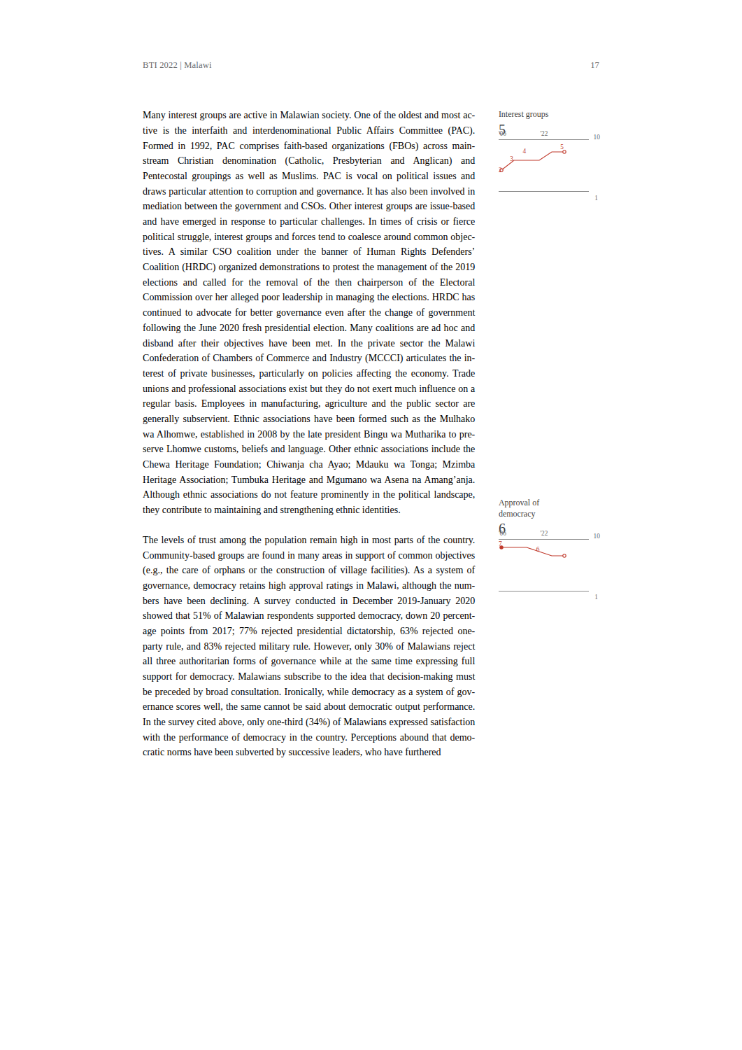BTI 2022 | Malawi
17
Many interest groups are active in Malawian society. One of the oldest and most active is the interfaith and interdenominational Public Affairs Committee (PAC). Formed in 1992, PAC comprises faith-based organizations (FBOs) across mainstream Christian denomination (Catholic, Presbyterian and Anglican) and Pentecostal groupings as well as Muslims. PAC is vocal on political issues and draws particular attention to corruption and governance. It has also been involved in mediation between the government and CSOs. Other interest groups are issue-based and have emerged in response to particular challenges. In times of crisis or fierce political struggle, interest groups and forces tend to coalesce around common objectives. A similar CSO coalition under the banner of Human Rights Defenders’ Coalition (HRDC) organized demonstrations to protest the management of the 2019 elections and called for the removal of the then chairperson of the Electoral Commission over her alleged poor leadership in managing the elections. HRDC has continued to advocate for better governance even after the change of government following the June 2020 fresh presidential election. Many coalitions are ad hoc and disband after their objectives have been met. In the private sector the Malawi Confederation of Chambers of Commerce and Industry (MCCCI) articulates the interest of private businesses, particularly on policies affecting the economy. Trade unions and professional associations exist but they do not exert much influence on a regular basis. Employees in manufacturing, agriculture and the public sector are generally subservient. Ethnic associations have been formed such as the Mulhako wa Alhomwe, established in 2008 by the late president Bingu wa Mutharika to preserve Lhomwe customs, beliefs and language. Other ethnic associations include the Chewa Heritage Foundation; Chiwanja cha Ayao; Mdauku wa Tonga; Mzimba Heritage Association; Tumbuka Heritage and Mgumano wa Asena na Amang’anja. Although ethnic associations do not feature prominently in the political landscape, they contribute to maintaining and strengthening ethnic identities.
The levels of trust among the population remain high in most parts of the country. Community-based groups are found in many areas in support of common objectives (e.g., the care of orphans or the construction of village facilities). As a system of governance, democracy retains high approval ratings in Malawi, although the numbers have been declining. A survey conducted in December 2019-January 2020 showed that 51% of Malawian respondents supported democracy, down 20 percentage points from 2017; 77% rejected presidential dictatorship, 63% rejected one-party rule, and 83% rejected military rule. However, only 30% of Malawians reject all three authoritarian forms of governance while at the same time expressing full support for democracy. Malawians subscribe to the idea that decision-making must be preceded by broad consultation. Ironically, while democracy as a system of governance scores well, the same cannot be said about democratic output performance. In the survey cited above, only one-third (34%) of Malawians expressed satisfaction with the performance of democracy in the country. Perceptions abound that democratic norms have been subverted by successive leaders, who have furthered
Interest groups
5
'06 '22 10 1 2 3 4 5
Approval of
democracy
6
'06 '22 10 1 7 6